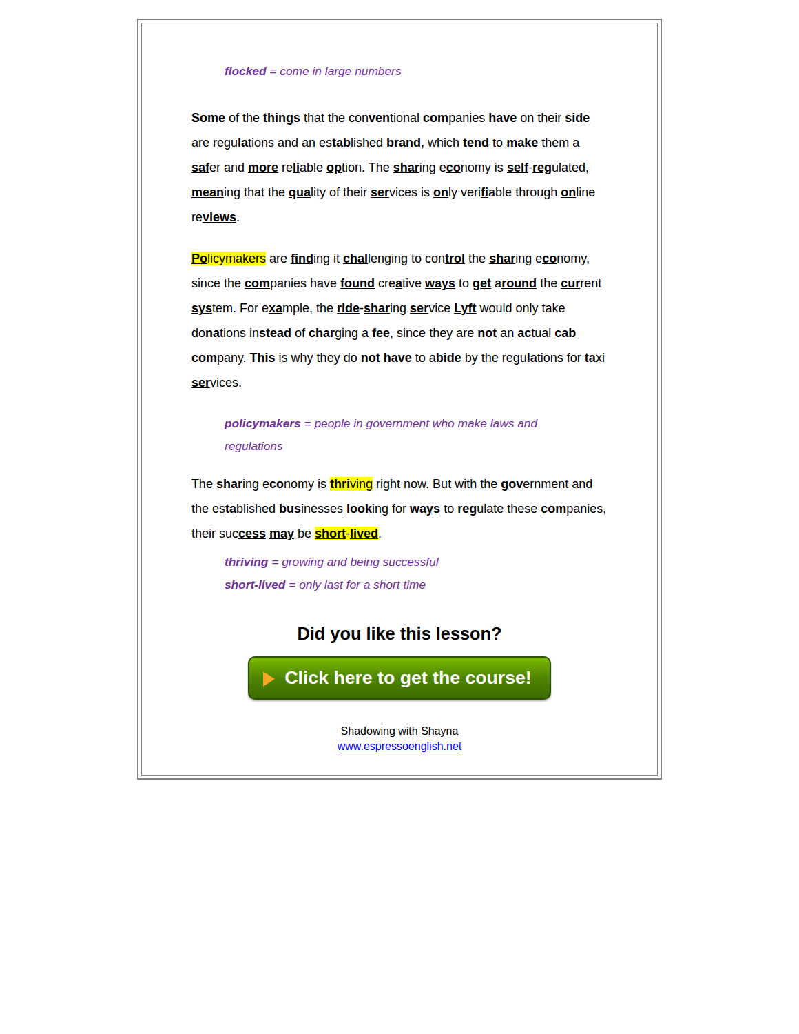flocked = come in large numbers
Some of the things that the conventional companies have on their side are regulations and an established brand, which tend to make them a safer and more reliable option. The sharing economy is self-regulated, meaning that the quality of their services is only verifiable through online reviews.
Policymakers are finding it challenging to control the sharing economy, since the companies have found creative ways to get around the current system. For example, the ride-sharing service Lyft would only take donations instead of charging a fee, since they are not an actual cab company. This is why they do not have to abide by the regulations for taxi services.
policymakers = people in government who make laws and
regulations
The sharing economy is thriving right now. But with the government and the established businesses looking for ways to regulate these companies, their success may be short-lived.
thriving = growing and being successful
short-lived = only last for a short time
Did you like this lesson?
Click here to get the course!
Shadowing with Shayna
www.espressoenglish.net